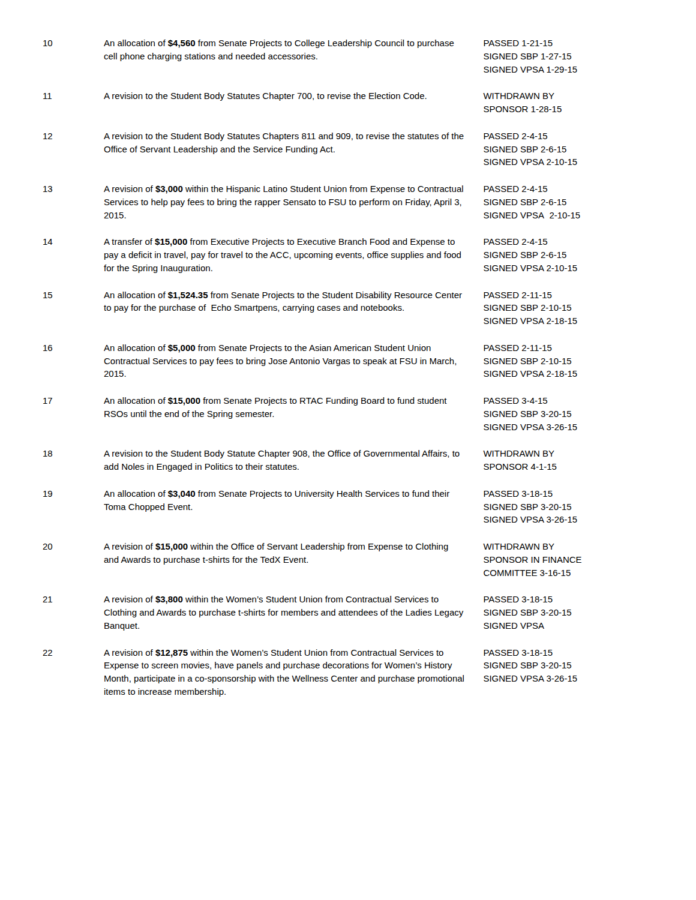| 10 | An allocation of $4,560 from Senate Projects to College Leadership Council to purchase cell phone charging stations and needed accessories. | PASSED 1-21-15 SIGNED SBP 1-27-15 SIGNED VPSA 1-29-15 |
| 11 | A revision to the Student Body Statutes Chapter 700, to revise the Election Code. | WITHDRAWN BY SPONSOR 1-28-15 |
| 12 | A revision to the Student Body Statutes Chapters 811 and 909, to revise the statutes of the Office of Servant Leadership and the Service Funding Act. | PASSED 2-4-15 SIGNED SBP 2-6-15 SIGNED VPSA 2-10-15 |
| 13 | A revision of $3,000 within the Hispanic Latino Student Union from Expense to Contractual Services to help pay fees to bring the rapper Sensato to FSU to perform on Friday, April 3, 2015. | PASSED 2-4-15 SIGNED SBP 2-6-15 SIGNED VPSA 2-10-15 |
| 14 | A transfer of $15,000 from Executive Projects to Executive Branch Food and Expense to pay a deficit in travel, pay for travel to the ACC, upcoming events, office supplies and food for the Spring Inauguration. | PASSED 2-4-15 SIGNED SBP 2-6-15 SIGNED VPSA 2-10-15 |
| 15 | An allocation of $1,524.35 from Senate Projects to the Student Disability Resource Center to pay for the purchase of Echo Smartpens, carrying cases and notebooks. | PASSED 2-11-15 SIGNED SBP 2-10-15 SIGNED VPSA 2-18-15 |
| 16 | An allocation of $5,000 from Senate Projects to the Asian American Student Union Contractual Services to pay fees to bring Jose Antonio Vargas to speak at FSU in March, 2015. | PASSED 2-11-15 SIGNED SBP 2-10-15 SIGNED VPSA 2-18-15 |
| 17 | An allocation of $15,000 from Senate Projects to RTAC Funding Board to fund student RSOs until the end of the Spring semester. | PASSED 3-4-15 SIGNED SBP 3-20-15 SIGNED VPSA 3-26-15 |
| 18 | A revision to the Student Body Statute Chapter 908, the Office of Governmental Affairs, to add Noles in Engaged in Politics to their statutes. | WITHDRAWN BY SPONSOR 4-1-15 |
| 19 | An allocation of $3,040 from Senate Projects to University Health Services to fund their Toma Chopped Event. | PASSED 3-18-15 SIGNED SBP 3-20-15 SIGNED VPSA 3-26-15 |
| 20 | A revision of $15,000 within the Office of Servant Leadership from Expense to Clothing and Awards to purchase t-shirts for the TedX Event. | WITHDRAWN BY SPONSOR IN FINANCE COMMITTEE 3-16-15 |
| 21 | A revision of $3,800 within the Women’s Student Union from Contractual Services to Clothing and Awards to purchase t-shirts for members and attendees of the Ladies Legacy Banquet. | PASSED 3-18-15 SIGNED SBP 3-20-15 SIGNED VPSA |
| 22 | A revision of $12,875 within the Women’s Student Union from Contractual Services to Expense to screen movies, have panels and purchase decorations for Women’s History Month, participate in a co-sponsorship with the Wellness Center and purchase promotional items to increase membership. | PASSED 3-18-15 SIGNED SBP 3-20-15 SIGNED VPSA 3-26-15 |